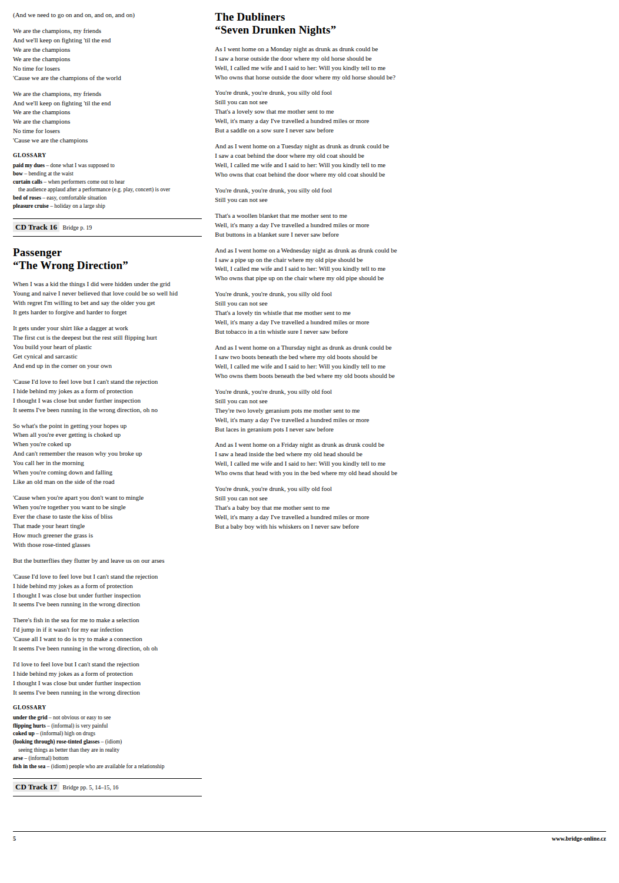(And we need to go on and on, and on, and on)
We are the champions, my friends
And we'll keep on fighting 'til the end
We are the champions
We are the champions
No time for losers
'Cause we are the champions of the world
We are the champions, my friends
And we'll keep on fighting 'til the end
We are the champions
We are the champions
No time for losers
'Cause we are the champions
GLOSSARY
paid my dues – done what I was supposed to
bow – bending at the waist
curtain calls – when performers come out to hear
the audience applaud after a performance (e.g. play, concert) is over
bed of roses – easy, comfortable situation
pleasure cruise – holiday on a large ship
CD Track 16 Bridge p. 19
Passenger
“The Wrong Direction”
When I was a kid the things I did were hidden under the grid
Young and naive I never believed that love could be so well hid
With regret I'm willing to bet and say the older you get
It gets harder to forgive and harder to forget
It gets under your shirt like a dagger at work
The first cut is the deepest but the rest still flipping hurt
You build your heart of plastic
Get cynical and sarcastic
And end up in the corner on your own
'Cause I'd love to feel love but I can't stand the rejection
I hide behind my jokes as a form of protection
I thought I was close but under further inspection
It seems I've been running in the wrong direction, oh no
So what's the point in getting your hopes up
When all you're ever getting is choked up
When you're coked up
And can't remember the reason why you broke up
You call her in the morning
When you're coming down and falling
Like an old man on the side of the road
'Cause when you're apart you don't want to mingle
When you're together you want to be single
Ever the chase to taste the kiss of bliss
That made your heart tingle
How much greener the grass is
With those rose-tinted glasses
But the butterflies they flutter by and leave us on our arses
'Cause I'd love to feel love but I can't stand the rejection
I hide behind my jokes as a form of protection
I thought I was close but under further inspection
It seems I've been running in the wrong direction
There's fish in the sea for me to make a selection
I'd jump in if it wasn't for my ear infection
'Cause all I want to do is try to make a connection
It seems I've been running in the wrong direction, oh oh
I'd love to feel love but I can't stand the rejection
I hide behind my jokes as a form of protection
I thought I was close but under further inspection
It seems I've been running in the wrong direction
GLOSSARY
under the grid – not obvious or easy to see
flipping hurts – (informal) is very painful
coked up – (informal) high on drugs
(looking through) rose-tinted glasses – (idiom)
seeing things as better than they are in reality
arse – (informal) bottom
fish in the sea – (idiom) people who are available for a relationship
CD Track 17 Bridge pp. 5, 14–15, 16
The Dubliners
“Seven Drunken Nights”
As I went home on a Monday night as drunk as drunk could be
I saw a horse outside the door where my old horse should be
Well, I called me wife and I said to her: Will you kindly tell to me
Who owns that horse outside the door where my old horse should be?
You're drunk, you're drunk, you silly old fool
Still you can not see
That's a lovely sow that me mother sent to me
Well, it's many a day I've travelled a hundred miles or more
But a saddle on a sow sure I never saw before
And as I went home on a Tuesday night as drunk as drunk could be
I saw a coat behind the door where my old coat should be
Well, I called me wife and I said to her: Will you kindly tell to me
Who owns that coat behind the door where my old coat should be
You're drunk, you're drunk, you silly old fool
Still you can not see
That's a woollen blanket that me mother sent to me
Well, it's many a day I've travelled a hundred miles or more
But buttons in a blanket sure I never saw before
And as I went home on a Wednesday night as drunk as drunk could be
I saw a pipe up on the chair where my old pipe should be
Well, I called me wife and I said to her: Will you kindly tell to me
Who owns that pipe up on the chair where my old pipe should be
You're drunk, you're drunk, you silly old fool
Still you can not see
That's a lovely tin whistle that me mother sent to me
Well, it's many a day I've travelled a hundred miles or more
But tobacco in a tin whistle sure I never saw before
And as I went home on a Thursday night as drunk as drunk could be
I saw two boots beneath the bed where my old boots should be
Well, I called me wife and I said to her: Will you kindly tell to me
Who owns them boots beneath the bed where my old boots should be
You're drunk, you're drunk, you silly old fool
Still you can not see
They're two lovely geranium pots me mother sent to me
Well, it's many a day I've travelled a hundred miles or more
But laces in geranium pots I never saw before
And as I went home on a Friday night as drunk as drunk could be
I saw a head inside the bed where my old head should be
Well, I called me wife and I said to her: Will you kindly tell to me
Who owns that head with you in the bed where my old head should be
You're drunk, you're drunk, you silly old fool
Still you can not see
That's a baby boy that me mother sent to me
Well, it's many a day I've travelled a hundred miles or more
But a baby boy with his whiskers on I never saw before
5 www.bridge-online.cz